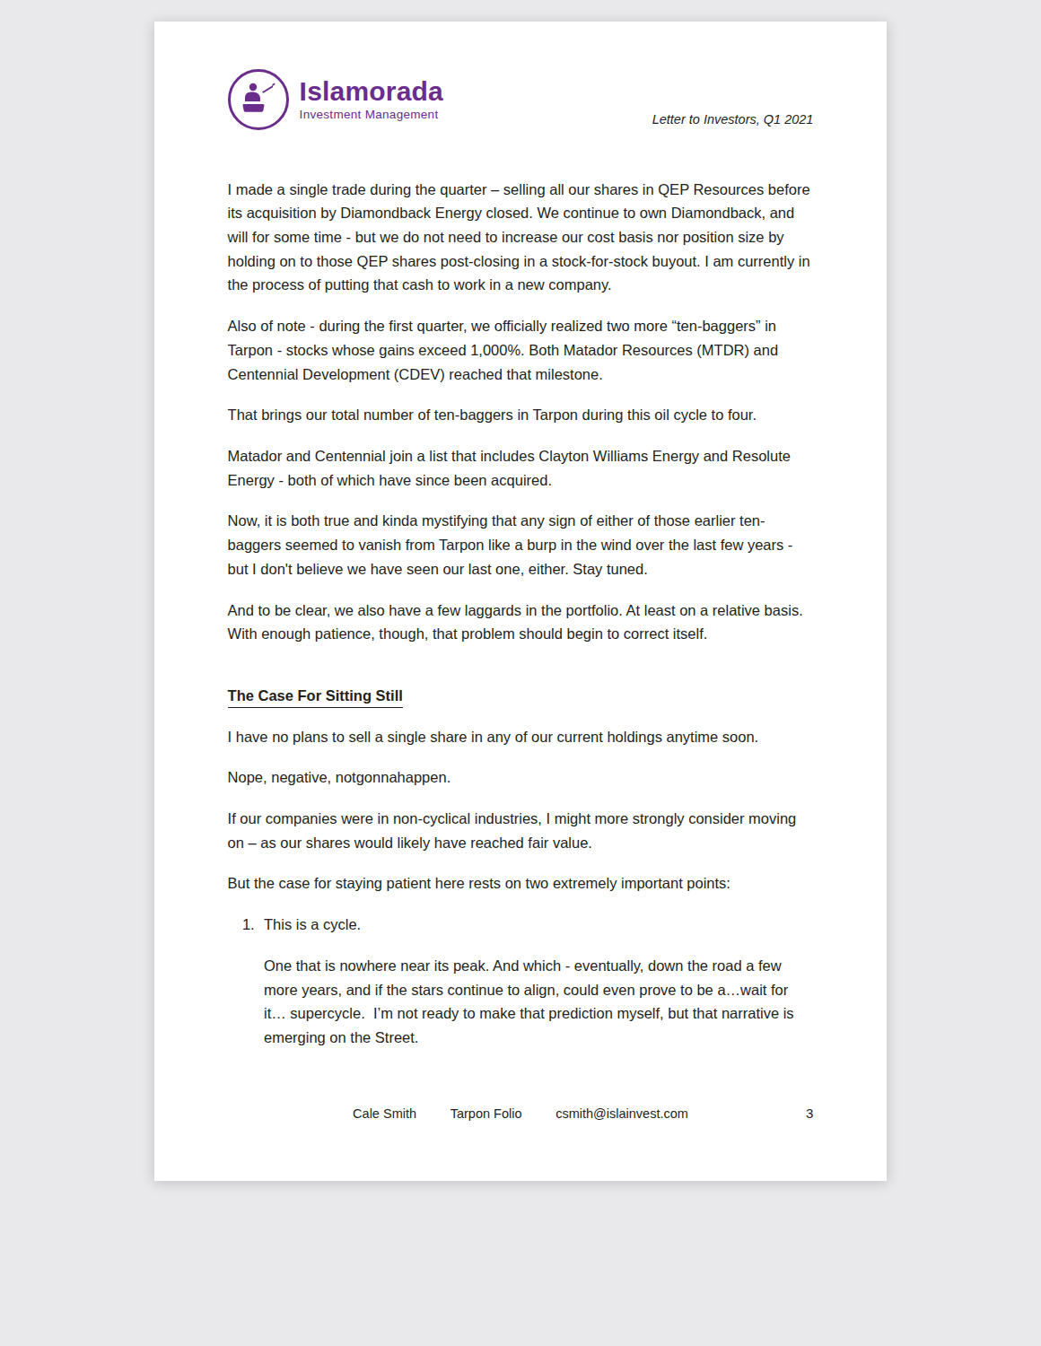Islamorada
Investment Management
Letter to Investors, Q1 2021
I made a single trade during the quarter – selling all our shares in QEP Resources before its acquisition by Diamondback Energy closed. We continue to own Diamondback, and will for some time - but we do not need to increase our cost basis nor position size by holding on to those QEP shares post-closing in a stock-for-stock buyout. I am currently in the process of putting that cash to work in a new company.
Also of note - during the first quarter, we officially realized two more “ten-baggers” in Tarpon - stocks whose gains exceed 1,000%. Both Matador Resources (MTDR) and Centennial Development (CDEV) reached that milestone.
That brings our total number of ten-baggers in Tarpon during this oil cycle to four.
Matador and Centennial join a list that includes Clayton Williams Energy and Resolute Energy - both of which have since been acquired.
Now, it is both true and kinda mystifying that any sign of either of those earlier ten-baggers seemed to vanish from Tarpon like a burp in the wind over the last few years - but I don't believe we have seen our last one, either. Stay tuned.
And to be clear, we also have a few laggards in the portfolio. At least on a relative basis. With enough patience, though, that problem should begin to correct itself.
The Case For Sitting Still
I have no plans to sell a single share in any of our current holdings anytime soon.
Nope, negative, notgonnahappen.
If our companies were in non-cyclical industries, I might more strongly consider moving on – as our shares would likely have reached fair value.
But the case for staying patient here rests on two extremely important points:
This is a cycle.
One that is nowhere near its peak. And which - eventually, down the road a few more years, and if the stars continue to align, could even prove to be a…wait for it… supercycle. I’m not ready to make that prediction myself, but that narrative is emerging on the Street.
Cale Smith Tarpon Folio csmith@islainvest.com
3